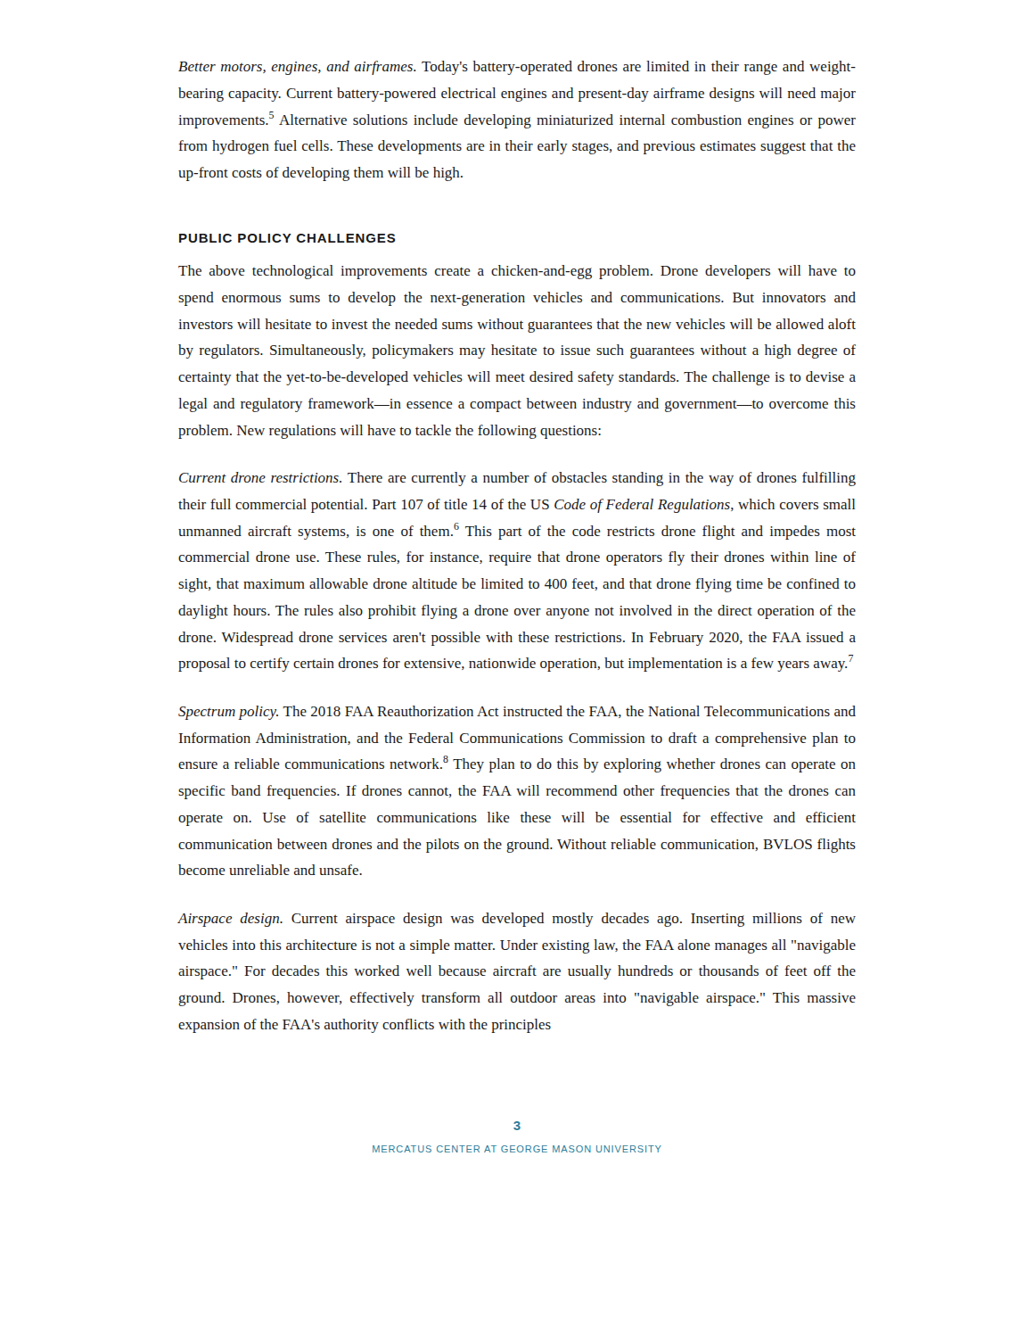Better motors, engines, and airframes. Today's battery-operated drones are limited in their range and weight-bearing capacity. Current battery-powered electrical engines and present-day airframe designs will need major improvements.5 Alternative solutions include developing miniaturized internal combustion engines or power from hydrogen fuel cells. These developments are in their early stages, and previous estimates suggest that the up-front costs of developing them will be high.
Public Policy Challenges
The above technological improvements create a chicken-and-egg problem. Drone developers will have to spend enormous sums to develop the next-generation vehicles and communications. But innovators and investors will hesitate to invest the needed sums without guarantees that the new vehicles will be allowed aloft by regulators. Simultaneously, policymakers may hesitate to issue such guarantees without a high degree of certainty that the yet-to-be-developed vehicles will meet desired safety standards. The challenge is to devise a legal and regulatory framework—in essence a compact between industry and government—to overcome this problem. New regulations will have to tackle the following questions:
Current drone restrictions. There are currently a number of obstacles standing in the way of drones fulfilling their full commercial potential. Part 107 of title 14 of the US Code of Federal Regulations, which covers small unmanned aircraft systems, is one of them.6 This part of the code restricts drone flight and impedes most commercial drone use. These rules, for instance, require that drone operators fly their drones within line of sight, that maximum allowable drone altitude be limited to 400 feet, and that drone flying time be confined to daylight hours. The rules also prohibit flying a drone over anyone not involved in the direct operation of the drone. Widespread drone services aren't possible with these restrictions. In February 2020, the FAA issued a proposal to certify certain drones for extensive, nationwide operation, but implementation is a few years away.7
Spectrum policy. The 2018 FAA Reauthorization Act instructed the FAA, the National Telecommunications and Information Administration, and the Federal Communications Commission to draft a comprehensive plan to ensure a reliable communications network.8 They plan to do this by exploring whether drones can operate on specific band frequencies. If drones cannot, the FAA will recommend other frequencies that the drones can operate on. Use of satellite communications like these will be essential for effective and efficient communication between drones and the pilots on the ground. Without reliable communication, BVLOS flights become unreliable and unsafe.
Airspace design. Current airspace design was developed mostly decades ago. Inserting millions of new vehicles into this architecture is not a simple matter. Under existing law, the FAA alone manages all "navigable airspace." For decades this worked well because aircraft are usually hundreds or thousands of feet off the ground. Drones, however, effectively transform all outdoor areas into "navigable airspace." This massive expansion of the FAA's authority conflicts with the principles
3
Mercatus Center at George Mason University